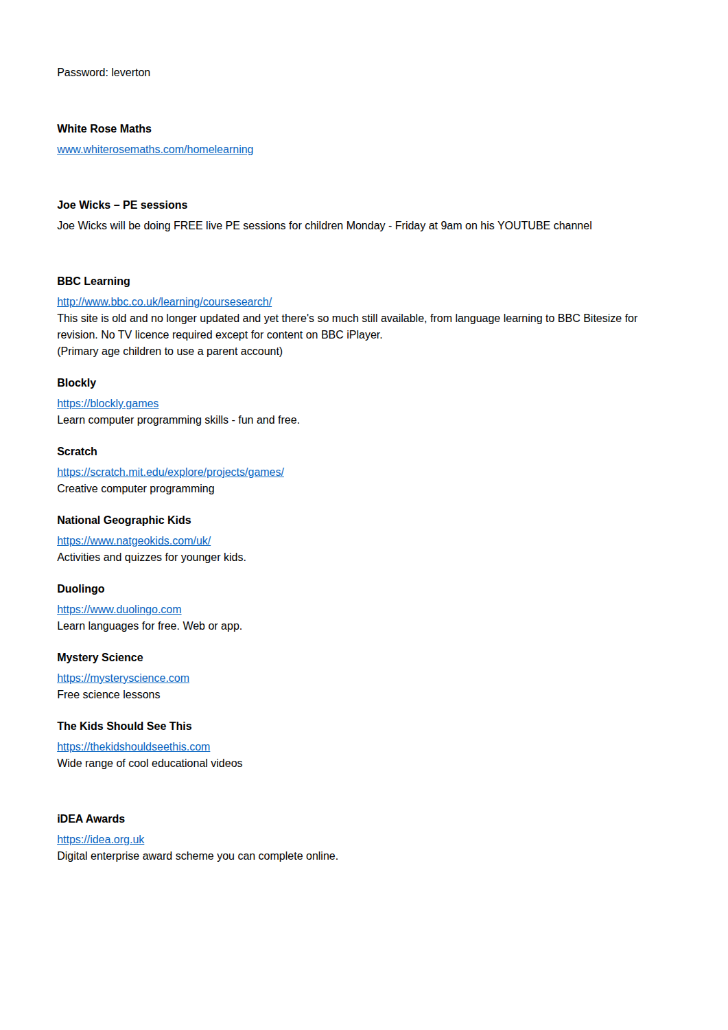Password: leverton
White Rose Maths
www.whiterosemaths.com/homelearning
Joe Wicks – PE sessions
Joe Wicks will be doing FREE live PE sessions for children Monday - Friday at 9am on his YOUTUBE channel
BBC Learning
http://www.bbc.co.uk/learning/coursesearch/
This site is old and no longer updated and yet there's so much still available, from language learning to BBC Bitesize for revision. No TV licence required except for content on BBC iPlayer.
(Primary age children to use a parent account)
Blockly
https://blockly.games
Learn computer programming skills - fun and free.
Scratch
https://scratch.mit.edu/explore/projects/games/
Creative computer programming
National Geographic Kids
https://www.natgeokids.com/uk/
Activities and quizzes for younger kids.
Duolingo
https://www.duolingo.com
Learn languages for free. Web or app.
Mystery Science
https://mysteryscience.com
Free science lessons
The Kids Should See This
https://thekidshouldseethis.com
Wide range of cool educational videos
iDEA Awards
https://idea.org.uk
Digital enterprise award scheme you can complete online.